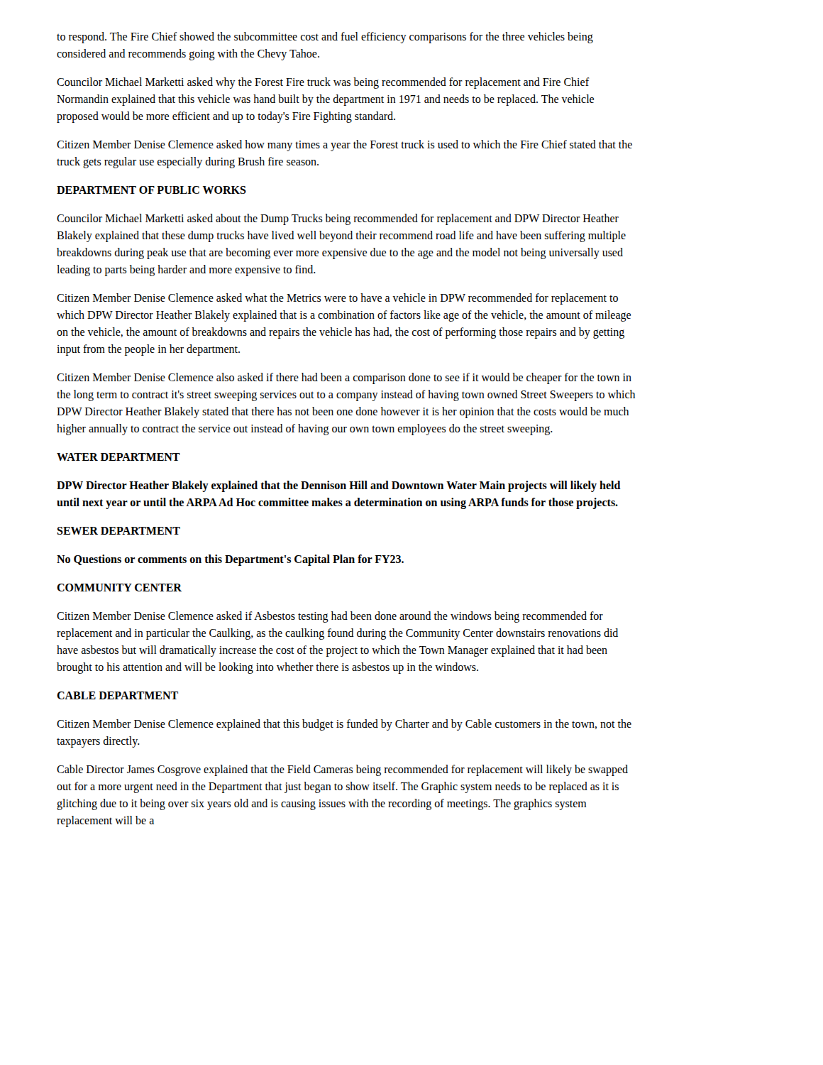to respond. The Fire Chief showed the subcommittee cost and fuel efficiency comparisons for the three vehicles being considered and recommends going with the Chevy Tahoe.
Councilor Michael Marketti asked why the Forest Fire truck was being recommended for replacement and Fire Chief Normandin explained that this vehicle was hand built by the department in 1971 and needs to be replaced. The vehicle proposed would be more efficient and up to today's Fire Fighting standard.
Citizen Member Denise Clemence asked how many times a year the Forest truck is used to which the Fire Chief stated that the truck gets regular use especially during Brush fire season.
Department of Public Works
Councilor Michael Marketti asked about the Dump Trucks being recommended for replacement and DPW Director Heather Blakely explained that these dump trucks have lived well beyond their recommend road life and have been suffering multiple breakdowns during peak use that are becoming ever more expensive due to the age and the model not being universally used leading to parts being harder and more expensive to find.
Citizen Member Denise Clemence asked what the Metrics were to have a vehicle in DPW recommended for replacement to which DPW Director Heather Blakely explained that is a combination of factors like age of the vehicle, the amount of mileage on the vehicle, the amount of breakdowns and repairs the vehicle has had, the cost of performing those repairs and by getting input from the people in her department.
Citizen Member Denise Clemence also asked if there had been a comparison done to see if it would be cheaper for the town in the long term to contract it's street sweeping services out to a company instead of having town owned Street Sweepers to which DPW Director Heather Blakely stated that there has not been one done however it is her opinion that the costs would be much higher annually to contract the service out instead of having our own town employees do the street sweeping.
Water Department
DPW Director Heather Blakely explained that the Dennison Hill and Downtown Water Main projects will likely held until next year or until the ARPA Ad Hoc committee makes a determination on using ARPA funds for those projects.
Sewer Department
No Questions or comments on this Department's Capital Plan for FY23.
Community Center
Citizen Member Denise Clemence asked if Asbestos testing had been done around the windows being recommended for replacement and in particular the Caulking, as the caulking found during the Community Center downstairs renovations did have asbestos but will dramatically increase the cost of the project to which the Town Manager explained that it had been brought to his attention and will be looking into whether there is asbestos up in the windows.
Cable Department
Citizen Member Denise Clemence explained that this budget is funded by Charter and by Cable customers in the town, not the taxpayers directly.
Cable Director James Cosgrove explained that the Field Cameras being recommended for replacement will likely be swapped out for a more urgent need in the Department that just began to show itself. The Graphic system needs to be replaced as it is glitching due to it being over six years old and is causing issues with the recording of meetings. The graphics system replacement will be a